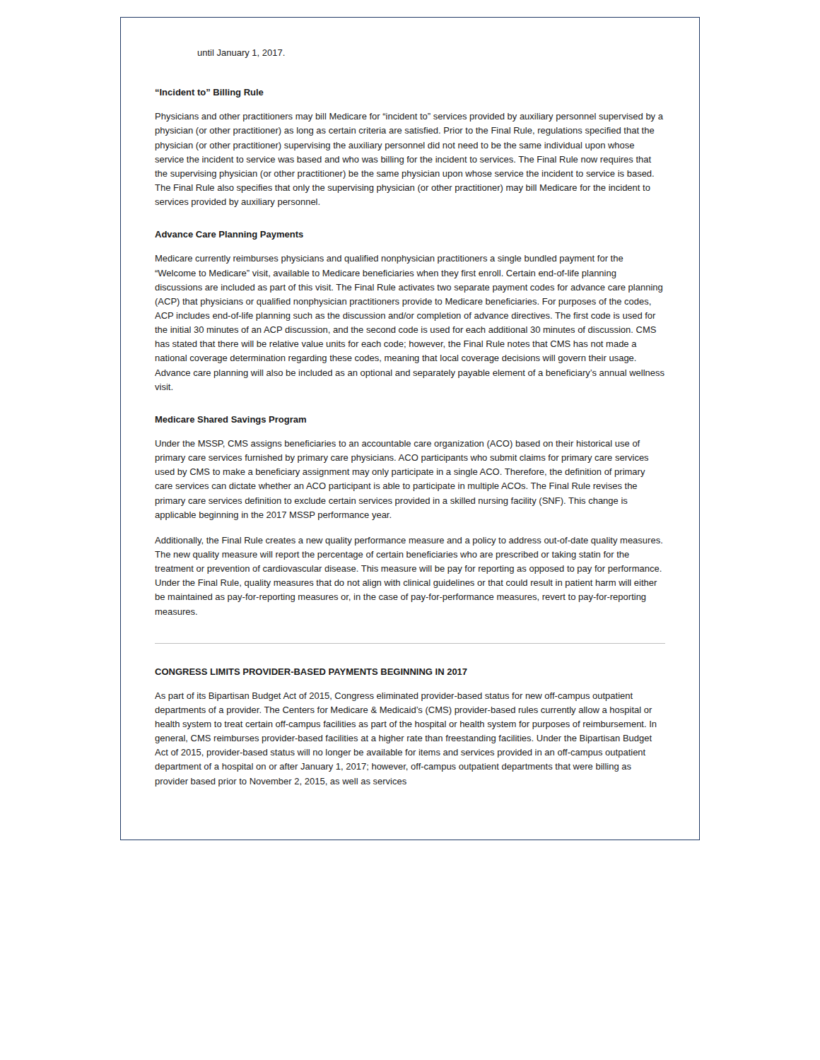until January 1, 2017.
“Incident to” Billing Rule
Physicians and other practitioners may bill Medicare for “incident to” services provided by auxiliary personnel supervised by a physician (or other practitioner) as long as certain criteria are satisfied. Prior to the Final Rule, regulations specified that the physician (or other practitioner) supervising the auxiliary personnel did not need to be the same individual upon whose service the incident to service was based and who was billing for the incident to services. The Final Rule now requires that the supervising physician (or other practitioner) be the same physician upon whose service the incident to service is based. The Final Rule also specifies that only the supervising physician (or other practitioner) may bill Medicare for the incident to services provided by auxiliary personnel.
Advance Care Planning Payments
Medicare currently reimburses physicians and qualified nonphysician practitioners a single bundled payment for the “Welcome to Medicare” visit, available to Medicare beneficiaries when they first enroll. Certain end-of-life planning discussions are included as part of this visit. The Final Rule activates two separate payment codes for advance care planning (ACP) that physicians or qualified nonphysician practitioners provide to Medicare beneficiaries. For purposes of the codes, ACP includes end-of-life planning such as the discussion and/or completion of advance directives. The first code is used for the initial 30 minutes of an ACP discussion, and the second code is used for each additional 30 minutes of discussion. CMS has stated that there will be relative value units for each code; however, the Final Rule notes that CMS has not made a national coverage determination regarding these codes, meaning that local coverage decisions will govern their usage. Advance care planning will also be included as an optional and separately payable element of a beneficiary’s annual wellness visit.
Medicare Shared Savings Program
Under the MSSP, CMS assigns beneficiaries to an accountable care organization (ACO) based on their historical use of primary care services furnished by primary care physicians. ACO participants who submit claims for primary care services used by CMS to make a beneficiary assignment may only participate in a single ACO. Therefore, the definition of primary care services can dictate whether an ACO participant is able to participate in multiple ACOs. The Final Rule revises the primary care services definition to exclude certain services provided in a skilled nursing facility (SNF). This change is applicable beginning in the 2017 MSSP performance year.
Additionally, the Final Rule creates a new quality performance measure and a policy to address out-of-date quality measures. The new quality measure will report the percentage of certain beneficiaries who are prescribed or taking statin for the treatment or prevention of cardiovascular disease. This measure will be pay for reporting as opposed to pay for performance. Under the Final Rule, quality measures that do not align with clinical guidelines or that could result in patient harm will either be maintained as pay-for-reporting measures or, in the case of pay-for-performance measures, revert to pay-for-reporting measures.
CONGRESS LIMITS PROVIDER-BASED PAYMENTS BEGINNING IN 2017
As part of its Bipartisan Budget Act of 2015, Congress eliminated provider-based status for new off-campus outpatient departments of a provider. The Centers for Medicare & Medicaid’s (CMS) provider-based rules currently allow a hospital or health system to treat certain off-campus facilities as part of the hospital or health system for purposes of reimbursement. In general, CMS reimburses provider-based facilities at a higher rate than freestanding facilities. Under the Bipartisan Budget Act of 2015, provider-based status will no longer be available for items and services provided in an off-campus outpatient department of a hospital on or after January 1, 2017; however, off-campus outpatient departments that were billing as provider based prior to November 2, 2015, as well as services